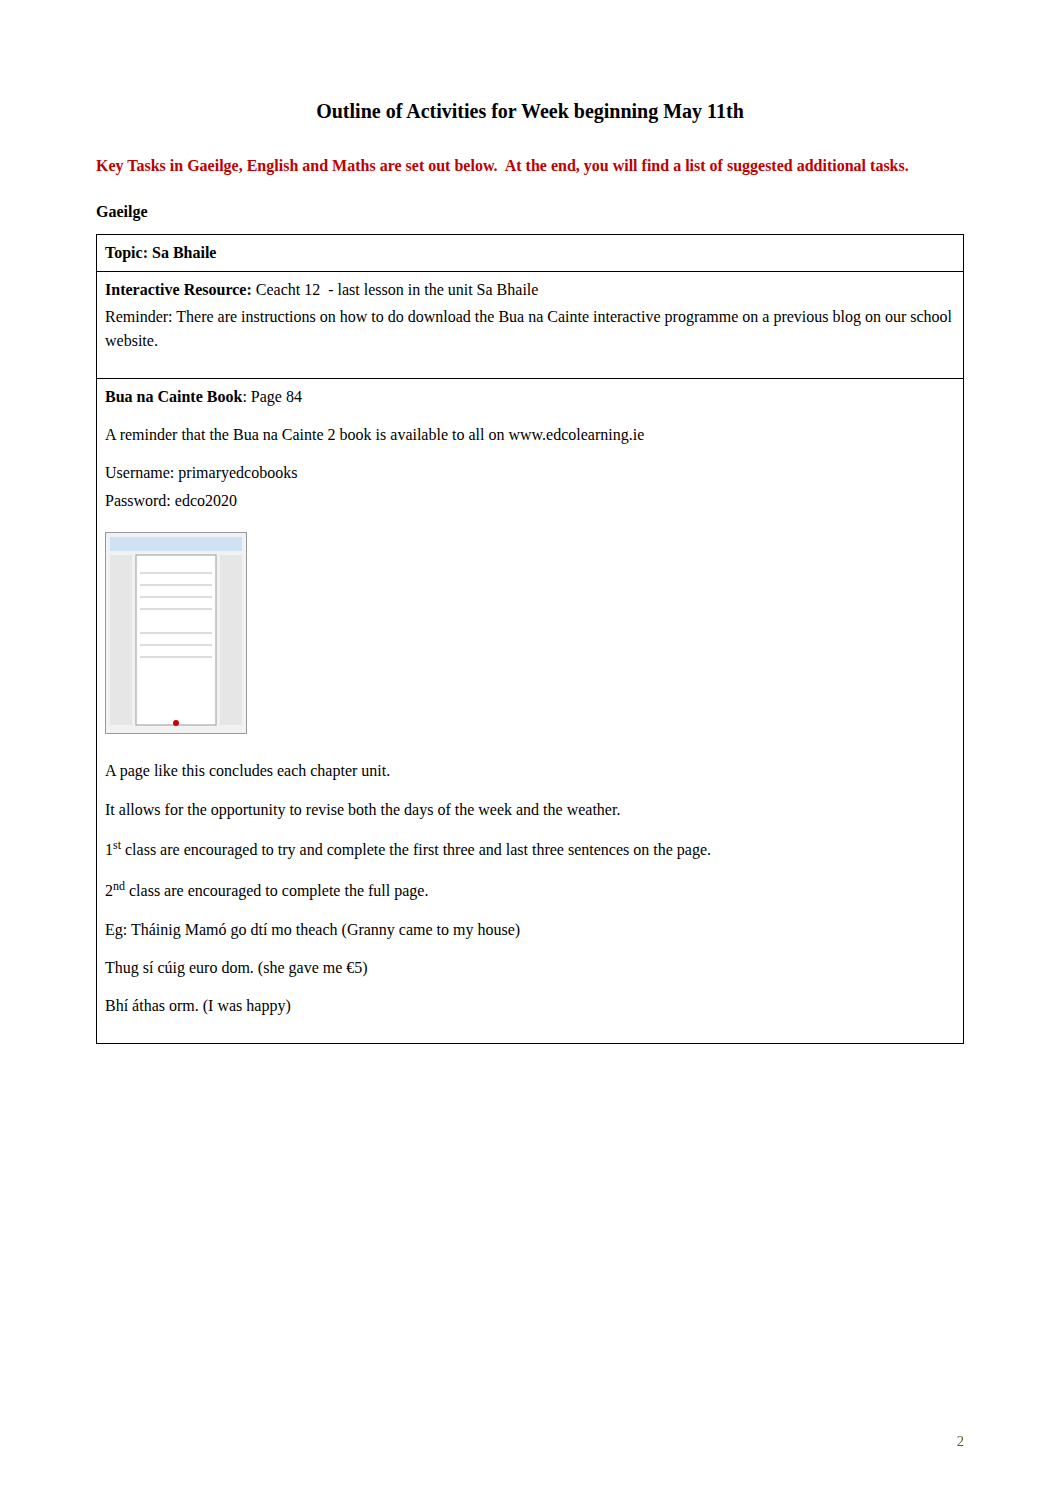Outline of Activities for Week beginning May 11th
Key Tasks in Gaeilge, English and Maths are set out below. At the end, you will find a list of suggested additional tasks.
Gaeilge
| Topic: Sa Bhaile |
| Interactive Resource: Ceacht 12 - last lesson in the unit Sa Bhaile Reminder: There are instructions on how to do download the Bua na Cainte interactive programme on a previous blog on our school website. |
| Bua na Cainte Book : Page 84 A reminder that the Bua na Cainte 2 book is available to all on www.edcolearning.ie Username: primaryedcobooks Password: edco2020 A page like this concludes each chapter unit. It allows for the opportunity to revise both the days of the week and the weather. 1 st class are encouraged to try and complete the first three and last three sentences on the page. 2 nd class are encouraged to complete the full page. Eg: Tháinig Mamó go dtí mo theach (Granny came to my house) Thug sí cúig euro dom. (she gave me €5) Bhí áthas orm. (I was happy) |
2